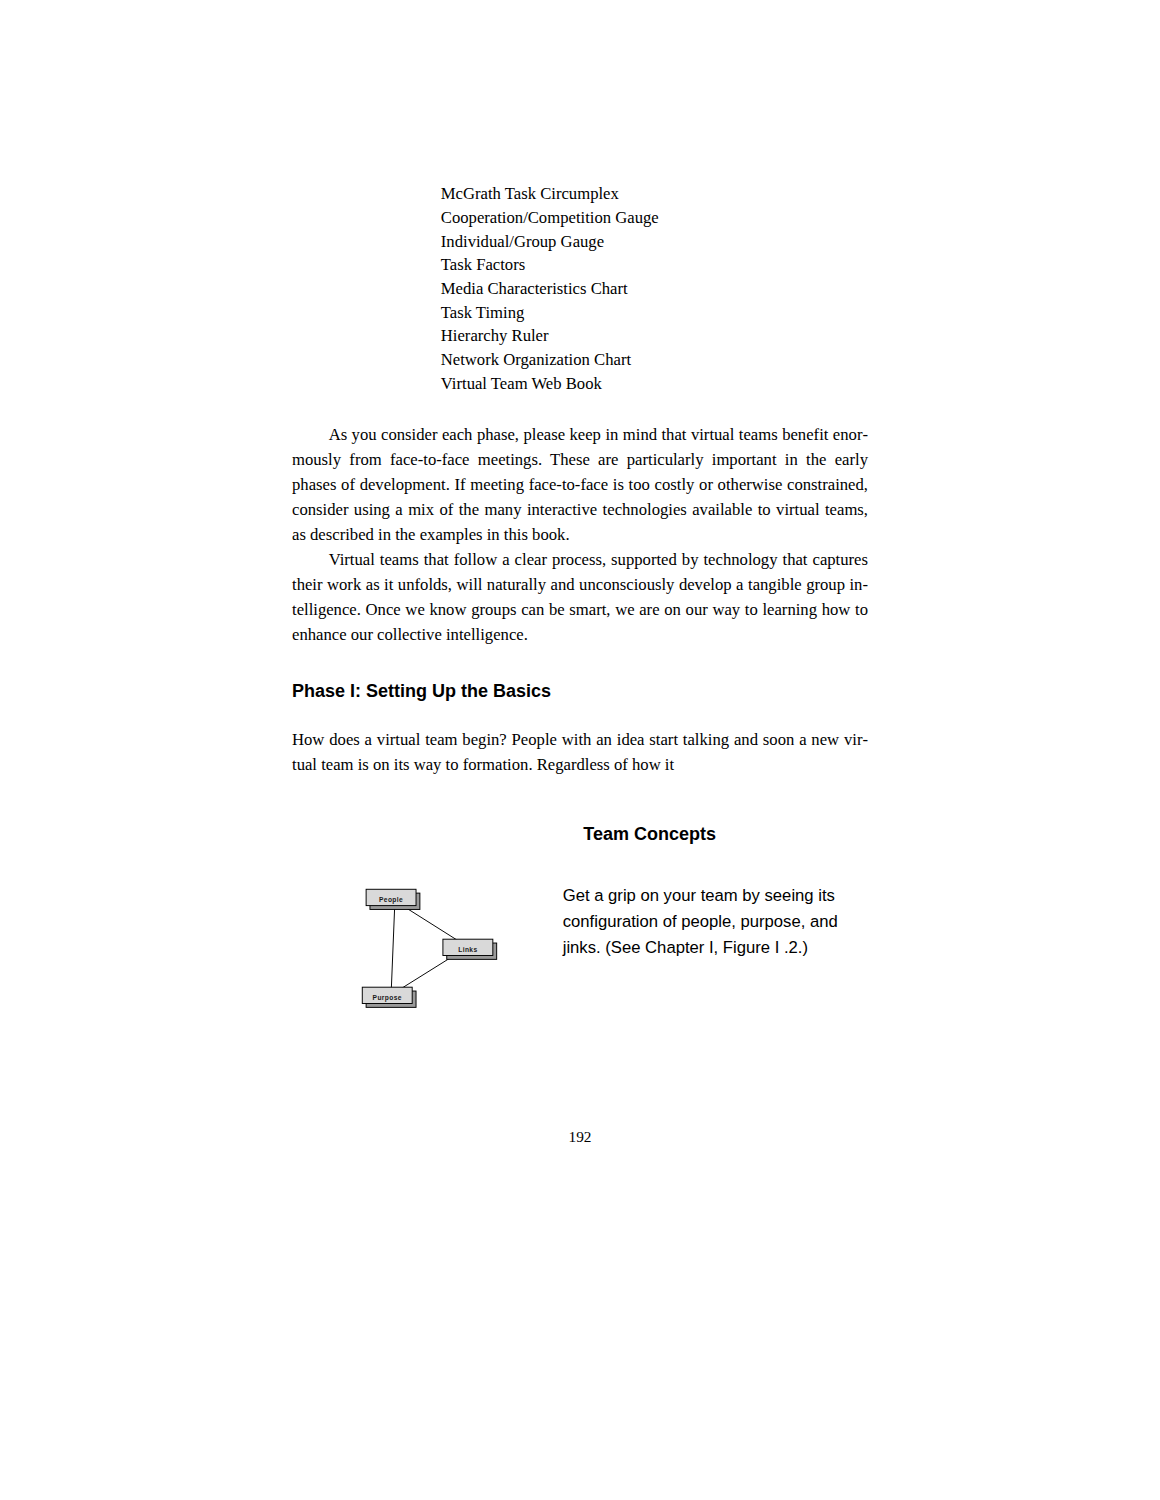McGrath Task Circumplex
Cooperation/Competition Gauge
Individual/Group Gauge
Task Factors
Media Characteristics Chart
Task Timing
Hierarchy Ruler
Network Organization Chart
Virtual Team Web Book
As you consider each phase, please keep in mind that virtual teams benefit enormously from face-to-face meetings. These are particularly important in the early phases of development. If meeting face-to-face is too costly or otherwise constrained, consider using a mix of the many interactive technologies available to virtual teams, as described in the examples in this book.
Virtual teams that follow a clear process, supported by technology that captures their work as it unfolds, will naturally and unconsciously develop a tangible group intelligence. Once we know groups can be smart, we are on our way to learning how to enhance our collective intelligence.
Phase I: Setting Up the Basics
How does a virtual team begin? People with an idea start talking and soon a new virtual team is on its way to formation. Regardless of how it
Team Concepts
People Links Purpose
Get a grip on your team by seeing its configuration of people, purpose, and jinks. (See Chapter I, Figure I .2.)
192